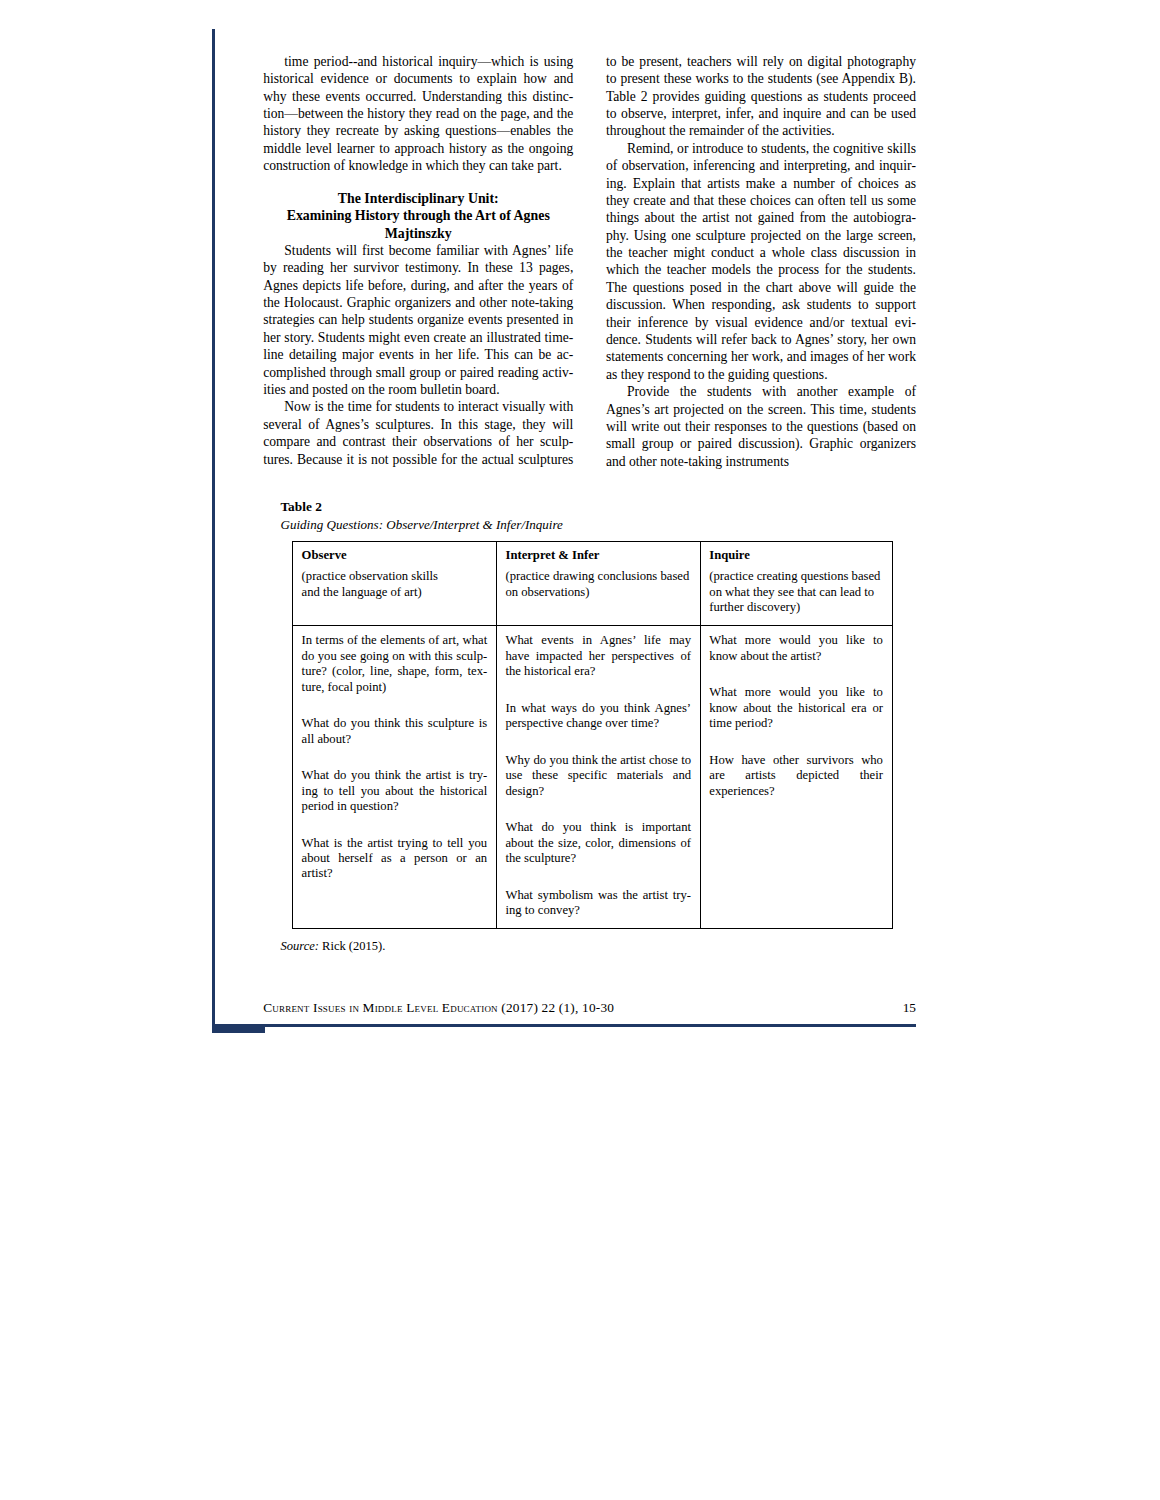time period--and historical inquiry—which is using historical evidence or documents to explain how and why these events occurred. Understanding this distinction—between the history they read on the page, and the history they recreate by asking questions—enables the middle level learner to approach history as the ongoing construction of knowledge in which they can take part.
The Interdisciplinary Unit: Examining History through the Art of Agnes Majtinszky
Students will first become familiar with Agnes’ life by reading her survivor testimony. In these 13 pages, Agnes depicts life before, during, and after the years of the Holocaust. Graphic organizers and other note-taking strategies can help students organize events presented in her story. Students might even create an illustrated timeline detailing major events in her life. This can be accomplished through small group or paired reading activities and posted on the room bulletin board.
Now is the time for students to interact visually with several of Agnes’s sculptures. In this stage, they will compare and contrast their observations of her sculptures. Because it is not possible for the actual sculptures to be present, teachers will rely on digital photography to present these works to the students (see Appendix B). Table 2 provides guiding questions as students proceed to observe, interpret, infer, and inquire and can be used throughout the remainder of the activities.
Remind, or introduce to students, the cognitive skills of observation, inferencing and interpreting, and inquiring. Explain that artists make a number of choices as they create and that these choices can often tell us some things about the artist not gained from the autobiography. Using one sculpture projected on the large screen, the teacher might conduct a whole class discussion in which the teacher models the process for the students. The questions posed in the chart above will guide the discussion. When responding, ask students to support their inference by visual evidence and/or textual evidence. Students will refer back to Agnes’ story, her own statements concerning her work, and images of her work as they respond to the guiding questions.
Provide the students with another example of Agnes’s art projected on the screen. This time, students will write out their responses to the questions (based on small group or paired discussion). Graphic organizers and other note-taking instruments
Table 2
Guiding Questions: Observe/Interpret & Infer/Inquire
| Observe (practice observation skills and the language of art) | Interpret & Infer (practice drawing conclusions based on observations) | Inquire (practice creating questions based on what they see that can lead to further discovery) |
| --- | --- | --- |
| In terms of the elements of art, what do you see going on with this sculpture? (color, line, shape, form, texture, focal point) What do you think this sculpture is all about? What do you think the artist is trying to tell you about the historical period in question? What is the artist trying to tell you about herself as a person or an artist? | What events in Agnes’ life may have impacted her perspectives of the historical era? In what ways do you think Agnes’ perspective change over time? Why do you think the artist chose to use these specific materials and design? What do you think is important about the size, color, dimensions of the sculpture? What symbolism was the artist trying to convey? | What more would you like to know about the artist? What more would you like to know about the historical era or time period? How have other survivors who are artists depicted their experiences? |
Source: Rick (2015).
Current Issues in Middle Level Education (2017) 22 (1), 10-30
15